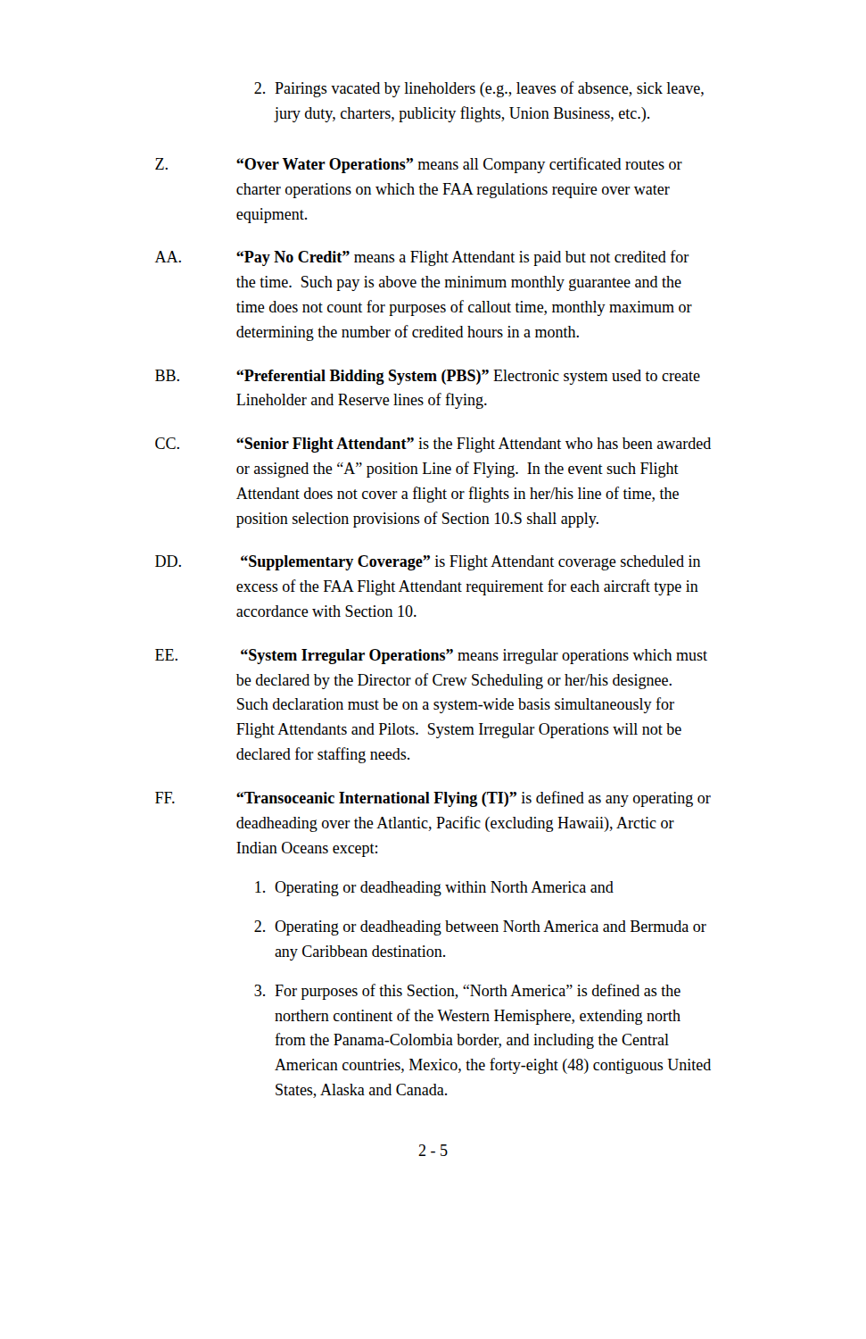2. Pairings vacated by lineholders (e.g., leaves of absence, sick leave, jury duty, charters, publicity flights, Union Business, etc.).
Z. “Over Water Operations” means all Company certificated routes or charter operations on which the FAA regulations require over water equipment.
AA. “Pay No Credit” means a Flight Attendant is paid but not credited for the time. Such pay is above the minimum monthly guarantee and the time does not count for purposes of callout time, monthly maximum or determining the number of credited hours in a month.
BB. “Preferential Bidding System (PBS)” Electronic system used to create Lineholder and Reserve lines of flying.
CC. “Senior Flight Attendant” is the Flight Attendant who has been awarded or assigned the “A” position Line of Flying. In the event such Flight Attendant does not cover a flight or flights in her/his line of time, the position selection provisions of Section 10.S shall apply.
DD. “Supplementary Coverage” is Flight Attendant coverage scheduled in excess of the FAA Flight Attendant requirement for each aircraft type in accordance with Section 10.
EE. “System Irregular Operations” means irregular operations which must be declared by the Director of Crew Scheduling or her/his designee. Such declaration must be on a system-wide basis simultaneously for Flight Attendants and Pilots. System Irregular Operations will not be declared for staffing needs.
FF. “Transoceanic International Flying (TI)” is defined as any operating or deadheading over the Atlantic, Pacific (excluding Hawaii), Arctic or Indian Oceans except:
1. Operating or deadheading within North America and
2. Operating or deadheading between North America and Bermuda or any Caribbean destination.
3. For purposes of this Section, “North America” is defined as the northern continent of the Western Hemisphere, extending north from the Panama-Colombia border, and including the Central American countries, Mexico, the forty-eight (48) contiguous United States, Alaska and Canada.
2 - 5